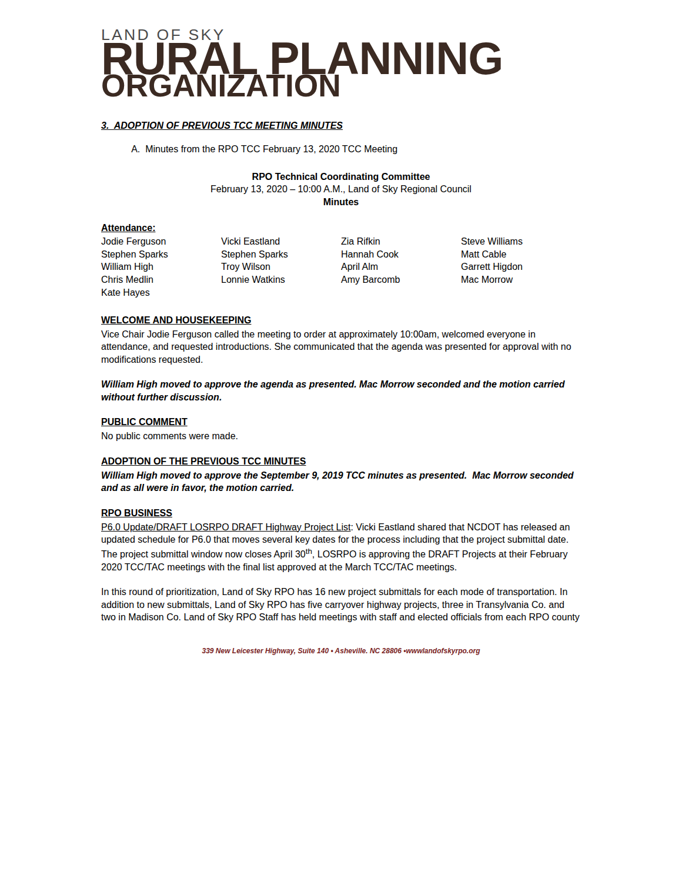LAND OF SKY RURAL PLANNING ORGANIZATION
3. ADOPTION OF PREVIOUS TCC MEETING MINUTES
A. Minutes from the RPO TCC February 13, 2020 TCC Meeting
RPO Technical Coordinating Committee
February 13, 2020 – 10:00 A.M., Land of Sky Regional Council
Minutes
Attendance:
| Jodie Ferguson | Vicki Eastland | Zia Rifkin | Steve Williams |
| Stephen Sparks | Stephen Sparks | Hannah Cook | Matt Cable |
| William High | Troy Wilson | April Alm | Garrett Higdon |
| Chris Medlin | Lonnie Watkins | Amy Barcomb | Mac Morrow |
| Kate Hayes | | | |
WELCOME AND HOUSEKEEPING
Vice Chair Jodie Ferguson called the meeting to order at approximately 10:00am, welcomed everyone in attendance, and requested introductions. She communicated that the agenda was presented for approval with no modifications requested.
William High moved to approve the agenda as presented. Mac Morrow seconded and the motion carried without further discussion.
PUBLIC COMMENT
No public comments were made.
ADOPTION OF THE PREVIOUS TCC MINUTES
William High moved to approve the September 9, 2019 TCC minutes as presented. Mac Morrow seconded and as all were in favor, the motion carried.
RPO BUSINESS
P6.0 Update/DRAFT LOSRPO DRAFT Highway Project List: Vicki Eastland shared that NCDOT has released an updated schedule for P6.0 that moves several key dates for the process including that the project submittal date. The project submittal window now closes April 30th, LOSRPO is approving the DRAFT Projects at their February 2020 TCC/TAC meetings with the final list approved at the March TCC/TAC meetings.
In this round of prioritization, Land of Sky RPO has 16 new project submittals for each mode of transportation. In addition to new submittals, Land of Sky RPO has five carryover highway projects, three in Transylvania Co. and two in Madison Co. Land of Sky RPO Staff has held meetings with staff and elected officials from each RPO county
339 New Leicester Highway, Suite 140 • Asheville. NC 28806 •wwwlandofskyrpo.org